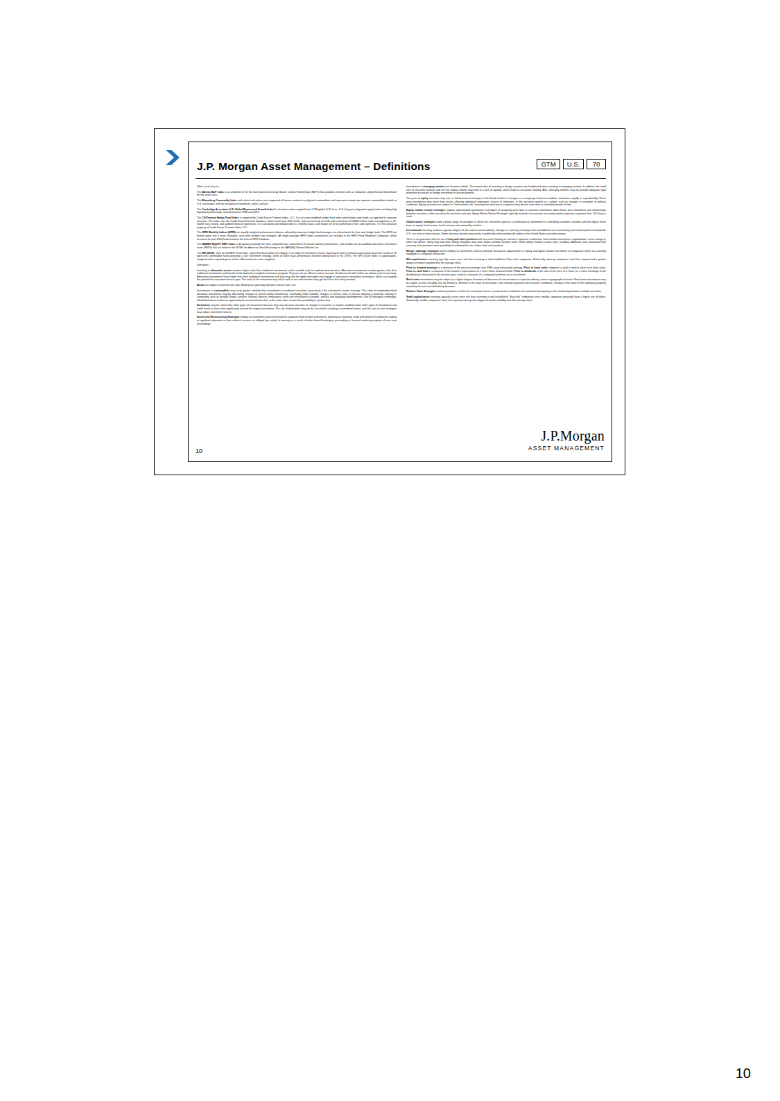J.P. Morgan Asset Management – Definitions
GTM
U.S.
70
Other asset classes:
The Alerian MLP index is a composite of the 50 most prominent energy Master Limited Partnerships (MLPs) that provides investors with an unbiased, comprehensive benchmark for the asset class.
The Bloomberg Commodity Index and related sub-indices are composed of futures contracts on physical commodities and represents twenty two separate commodities traded on U.S. exchanges, with the exception of aluminum, nickel, and zinc
The Cambridge Associates U.S. Global Buyout and Growth Index® is based on data compiled from 1,768 global (U.S. & ex –U.S.) buyout and growth equity funds, including fully liquidated partnerships, formed between 1986 and 2013.
The CS/Tremont Hedge Fund Index is compiled by Credit Suisse Tremont Index, LLC. It is an asset-weighted hedge fund index and includes only funds, as opposed to separate accounts. The Index uses the Credit Suisse/Tremont database, which tracks over 4500 funds, and consists only of funds with a minimum of US$50 million under management, a 12-month track record, and audited financial statements. It is calculated and rebalanced on a monthly basis, and shown net of all performance fees and expenses. It is the exclusive property of Credit Suisse Tremont Index, LLC.
The HFRI Monthly Indices (HFRI) are equally weighted performance indexes, utilized by numerous hedge fund managers as a benchmark for their own hedge funds. The HFRI are broken down into 4 main strategies, each with multiple sub strategies. All single-manager HFRI Index constituents are included in the HFRI Fund Weighted Composite, which accounts for over 2200 funds listed on the internal HFR Database.
The NAREIT EQUITY REIT Index is designed to provide the most comprehensive assessment of overall industry performance, and includes all tax-qualified real estate investment trusts (REITs) that are listed on the NYSE, the American Stock Exchange or the NASDAQ National Market List.
The NFI-ODCE, short for NCREIF Fund Index -Open End Diversified Core Equity, is an index of investment returns reporting on both a historical and current basis the results of 33 open-end commingled funds pursuing a core investment strategy, some of which have performance histories dating back to the 1970s. The NFI-ODCE Index is capitalization-weighted and is reported gross of fees. Measurement is time-weighted.
Definitions:
Investing in alternative assets involves higher risks than traditional investments and is suitable only for sophisticated investors. Alternative investments involve greater risks than traditional investments and should not be deemed a complete investment program. They are not tax efficient and an investor should consult with his/her tax advisor prior to investing. Alternative investments have higher fees than traditional investments and they may also be highly leveraged and engage in speculative investment techniques, which can magnify the potential for investment loss or gain. The value of the investment may fall as well as rise and investors may get back less than they invested.
Bonds are subject to interest rate risks. Bond prices generally fall when interest rates rise.
Investments in commodities may carry greater volatility than investments in traditional securities, particularly if the instruments involve leverage. The value of commodity-linked derivative instruments may be affected by changes in overall market movements, commodity index volatility, changes in interest rates, or factors affecting a particular industry or commodity, such as drought, floods, weather, livestock disease, embargoes, tariffs and international economic, political and regulatory developments. Use of leveraged commodity-linked derivatives creates an opportunity for increased return but, at the same time, creates the possibility for greater loss.
Derivatives may be riskier than other types of investments because they may be more sensitive to changes in economic or market conditions than other types of investments and could result in losses that significantly exceed the original investment. The use of derivatives may not be successful, resulting in investment losses, and the cost of such strategies may reduce investment returns.
Distressed Restructuring Strategies employ an investment process focused on corporate fixed income instruments, primarily on corporate credit instruments of companies trading at significant discounts to their value at issuance or obliged (par value) at maturity as a result of either formal bankruptcy proceeding or financial market perception of near term proceedings.
Investments in emerging markets can be more volatile. The normal risks of investing in foreign countries are heightened when investing in emerging markets. In addition, the small size of securities markets and the low trading volume may lead to a lack of liquidity, which leads to increased volatility. Also, emerging markets may not provide adequate legal protection for private or foreign investment or private property.
The price of equity securities may rise, or fall because of changes in the broad market or changes in a company's financial condition, sometimes rapidly or unpredictably. These price movements may result from factors affecting individual companies, sectors or industries, or the securities market as a whole, such as changes in economic or political conditions. Equity securities are subject to "stock market risk" meaning that stock prices in general may decline over short or extended periods of time.
Equity market neutral strategies employ sophisticated quantitative techniques of analyzing price data to ascertain information about future price movement and relationships between securities, select securities for purchase and sale. Equity Market Neutral Strategies typically maintain characteristic net equity market exposure no greater than 10% long or short.
Global macro strategies trade a broad range of strategies in which the investment process is predicated on movements in underlying economic variables and the impact these have on equity, fixed income, hard currency and commodity markets.
International investing involves a greater degree of risk and increased volatility. Changes in currency exchange rates and differences in accounting and taxation policies outside the U.S. can raise or lower returns. Some overseas markets may not be as politically and economically stable as the United States and other nations.
There is no guarantee that the use of long and short positions will succeed in limiting an investor's exposure to domestic stock market movements, capitalization, sector swings or other risk factors. Using long and short selling strategies may have higher portfolio turnover rates. Short selling involves certain risks, including additional costs associated with covering short positions and a possibility of unlimited loss on certain short sale positions.
Merger arbitrage strategies which employ an investment process primarily focused on opportunities in equity and equity related instruments of companies which are currently engaged in a corporate transaction.
Mid-capitalization investing typically carries more risk than investing in well-established "blue-chip" companies. Historically, mid-cap companies' stock has experienced a greater degree of market volatility than the average stock.
Price to forward earnings is a measure of the price-to-earnings ratio (P/E) using forecasted earnings. Price to book value compares a stock's market value to its book value. Price to cash flow is a measure of the market's expectations of a firm's future financial health. Price to dividends is the ratio of the price of a share on a stock exchange to the dividends per share paid in the previous year, used as a measure of a company's potential as an investment.
Real estate investments may be subject to a higher degree of market risk because of concentration in a specific industry, sector or geographical sector. Real estate investments may be subject to risks including, but not limited to, declines in the value of real estate, risks related to general and economic conditions, changes in the value of the underlying property owned by the trust and defaults by borrower.
Relative Value Strategies maintain positions in which the investment thesis is predicated on realization of a valuation discrepancy in the relationship between multiple securities.
Small-capitalization investing typically carries more risk than investing in well-established "blue-chip" companies since smaller companies generally have a higher risk of failure. Historically, smaller companies' stock has experienced a greater degree of market volatility than the average stock.
J.P.Morgan
ASSET MANAGEMENT
10
10